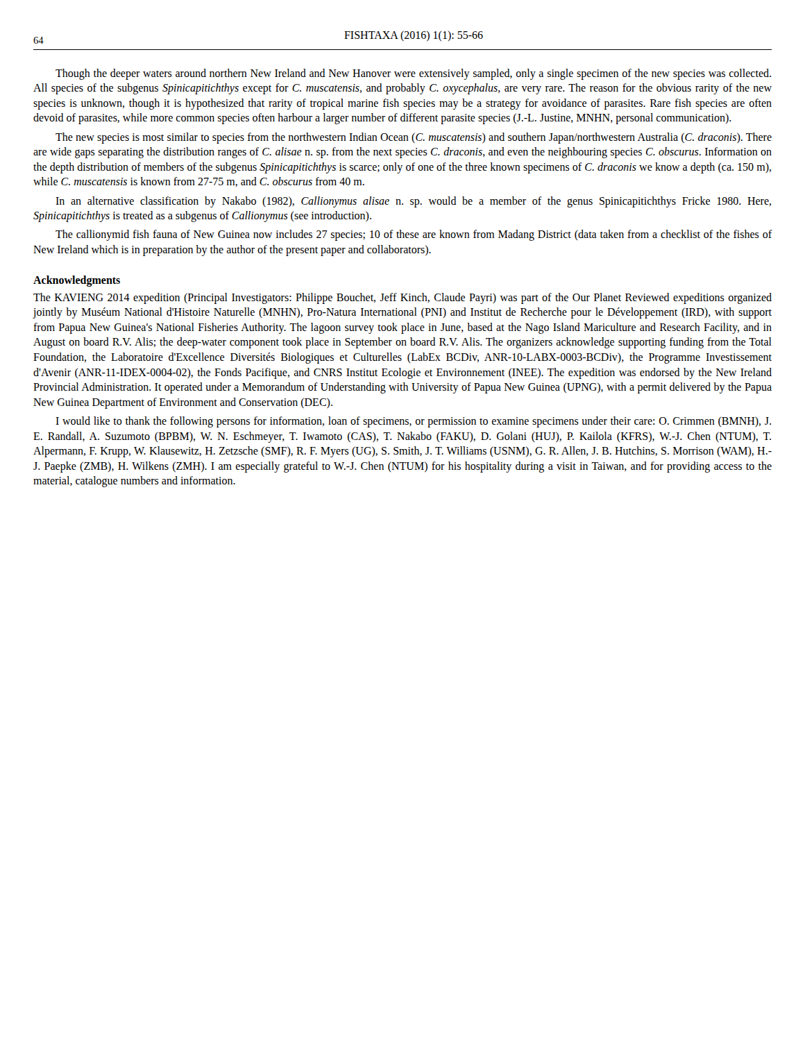64
FISHTAXA (2016) 1(1): 55-66
Though the deeper waters around northern New Ireland and New Hanover were extensively sampled, only a single specimen of the new species was collected. All species of the subgenus Spinicapitichthys except for C. muscatensis, and probably C. oxycephalus, are very rare. The reason for the obvious rarity of the new species is unknown, though it is hypothesized that rarity of tropical marine fish species may be a strategy for avoidance of parasites. Rare fish species are often devoid of parasites, while more common species often harbour a larger number of different parasite species (J.-L. Justine, MNHN, personal communication).
The new species is most similar to species from the northwestern Indian Ocean (C. muscatensis) and southern Japan/northwestern Australia (C. draconis). There are wide gaps separating the distribution ranges of C. alisae n. sp. from the next species C. draconis, and even the neighbouring species C. obscurus. Information on the depth distribution of members of the subgenus Spinicapitichthys is scarce; only of one of the three known specimens of C. draconis we know a depth (ca. 150 m), while C. muscatensis is known from 27-75 m, and C. obscurus from 40 m.
In an alternative classification by Nakabo (1982), Callionymus alisae n. sp. would be a member of the genus Spinicapitichthys Fricke 1980. Here, Spinicapitichthys is treated as a subgenus of Callionymus (see introduction).
The callionymid fish fauna of New Guinea now includes 27 species; 10 of these are known from Madang District (data taken from a checklist of the fishes of New Ireland which is in preparation by the author of the present paper and collaborators).
Acknowledgments
The KAVIENG 2014 expedition (Principal Investigators: Philippe Bouchet, Jeff Kinch, Claude Payri) was part of the Our Planet Reviewed expeditions organized jointly by Muséum National d'Histoire Naturelle (MNHN), Pro-Natura International (PNI) and Institut de Recherche pour le Développement (IRD), with support from Papua New Guinea's National Fisheries Authority. The lagoon survey took place in June, based at the Nago Island Mariculture and Research Facility, and in August on board R.V. Alis; the deep-water component took place in September on board R.V. Alis. The organizers acknowledge supporting funding from the Total Foundation, the Laboratoire d'Excellence Diversités Biologiques et Culturelles (LabEx BCDiv, ANR-10-LABX-0003-BCDiv), the Programme Investissement d'Avenir (ANR-11-IDEX-0004-02), the Fonds Pacifique, and CNRS Institut Ecologie et Environnement (INEE). The expedition was endorsed by the New Ireland Provincial Administration. It operated under a Memorandum of Understanding with University of Papua New Guinea (UPNG), with a permit delivered by the Papua New Guinea Department of Environment and Conservation (DEC).
I would like to thank the following persons for information, loan of specimens, or permission to examine specimens under their care: O. Crimmen (BMNH), J. E. Randall, A. Suzumoto (BPBM), W. N. Eschmeyer, T. Iwamoto (CAS), T. Nakabo (FAKU), D. Golani (HUJ), P. Kailola (KFRS), W.-J. Chen (NTUM), T. Alpermann, F. Krupp, W. Klausewitz, H. Zetzsche (SMF), R. F. Myers (UG), S. Smith, J. T. Williams (USNM), G. R. Allen, J. B. Hutchins, S. Morrison (WAM), H.-J. Paepke (ZMB), H. Wilkens (ZMH). I am especially grateful to W.-J. Chen (NTUM) for his hospitality during a visit in Taiwan, and for providing access to the material, catalogue numbers and information.